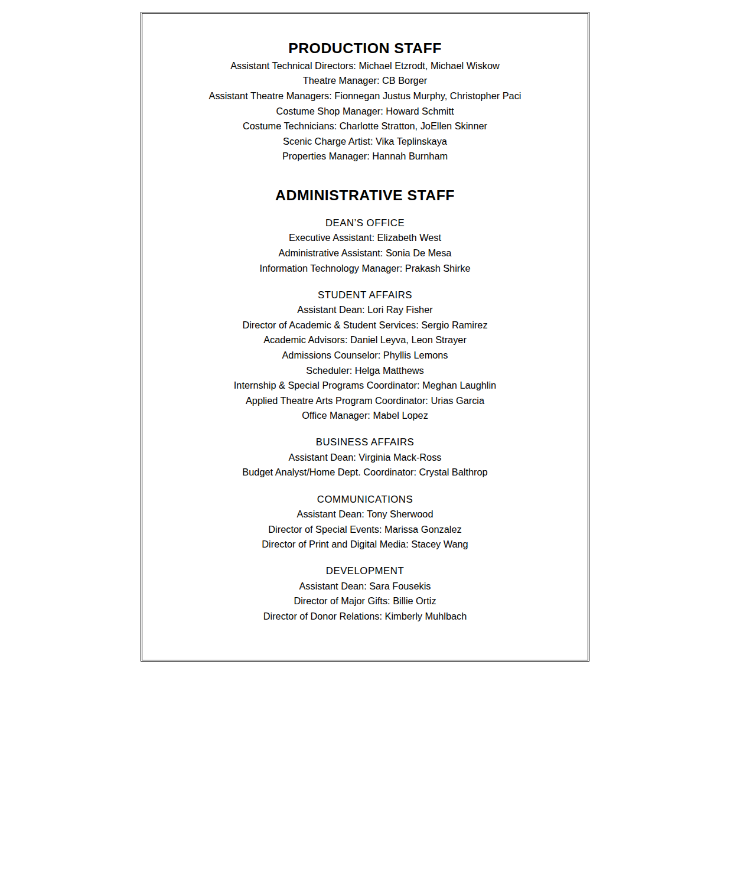PRODUCTION STAFF
Assistant Technical Directors: Michael Etzrodt, Michael Wiskow
Theatre Manager: CB Borger
Assistant Theatre Managers: Fionnegan Justus Murphy, Christopher Paci
Costume Shop Manager: Howard Schmitt
Costume Technicians: Charlotte Stratton, JoEllen Skinner
Scenic Charge Artist: Vika Teplinskaya
Properties Manager: Hannah Burnham
ADMINISTRATIVE STAFF
DEAN’S OFFICE
Executive Assistant: Elizabeth West
Administrative Assistant: Sonia De Mesa
Information Technology Manager: Prakash Shirke
STUDENT AFFAIRS
Assistant Dean: Lori Ray Fisher
Director of Academic & Student Services: Sergio Ramirez
Academic Advisors: Daniel Leyva, Leon Strayer
Admissions Counselor: Phyllis Lemons
Scheduler: Helga Matthews
Internship & Special Programs Coordinator: Meghan Laughlin
Applied Theatre Arts Program Coordinator: Urias Garcia
Office Manager: Mabel Lopez
BUSINESS AFFAIRS
Assistant Dean: Virginia Mack-Ross
Budget Analyst/Home Dept. Coordinator: Crystal Balthrop
COMMUNICATIONS
Assistant Dean: Tony Sherwood
Director of Special Events: Marissa Gonzalez
Director of Print and Digital Media: Stacey Wang
DEVELOPMENT
Assistant Dean: Sara Fousekis
Director of Major Gifts: Billie Ortiz
Director of Donor Relations: Kimberly Muhlbach